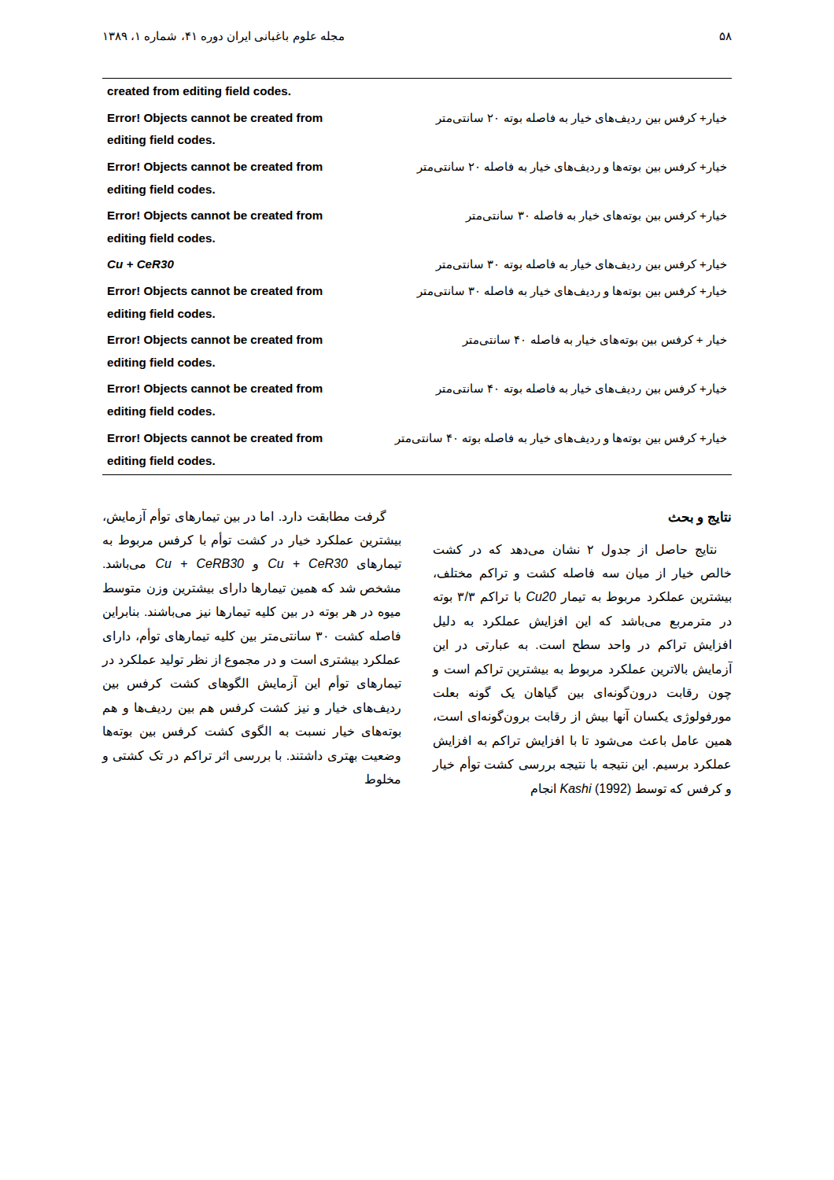۵۸
مجله علوم باغبانی ایران دوره ۴۱، شماره ۱، ۱۳۸۹
| | created from editing field codes. |
| خیار+ کرفس بین ردیف‌های خیار به فاصله بوته ۲۰ سانتی‌متر | Error! Objects cannot be created from editing field codes. |
| خیار+ کرفس بین بوته‌ها و ردیف‌های خیار به فاصله ۲۰ سانتی‌متر | Error! Objects cannot be created from editing field codes. |
| خیار+ کرفس بین بوته‌های خیار به فاصله ۳۰ سانتی‌متر | Error! Objects cannot be created from editing field codes. |
| خیار+ کرفس بین ردیف‌های خیار به فاصله بوته ۳۰ سانتی‌متر | Cu + CeR30 |
| خیار+ کرفس بین بوته‌ها و ردیف‌های خیار به فاصله ۳۰ سانتی‌متر | Error! Objects cannot be created from editing field codes. |
| خیار + کرفس بین بوته‌های خیار به فاصله ۴۰ سانتی‌متر | Error! Objects cannot be created from editing field codes. |
| خیار+ کرفس بین ردیف‌های خیار به فاصله بوته ۴۰ سانتی‌متر | Error! Objects cannot be created from editing field codes. |
| خیار+ کرفس بین بوته‌ها و ردیف‌های خیار به فاصله بوته ۴۰ سانتی‌متر | Error! Objects cannot be created from editing field codes. |
نتایج و بحث
نتایج حاصل از جدول ۲ نشان می‌دهد که در کشت خالص خیار از میان سه فاصله کشت و تراکم مختلف، بیشترین عملکرد مربوط به تیمار Cu20 با تراکم ۳/۳ بوته در مترمربع می‌باشد که این افزایش عملکرد به دلیل افزایش تراکم در واحد سطح است. به عبارتی در این آزمایش بالاترین عملکرد مربوط به بیشترین تراکم است و چون رقابت درون‌گونه‌ای بین گیاهان یک گونه بعلت مورفولوژی یکسان آنها بیش از رقابت برون‌گونه‌ای است، همین عامل باعث می‌شود تا با افزایش تراکم به افزایش عملکرد برسیم. این نتیجه با نتیجه بررسی کشت توأم خیار و کرفس که توسط Kashi (1992) انجام
گرفت مطابقت دارد. اما در بین تیمارهای توأم آزمایش، بیشترین عملکرد خیار در کشت توأم با کرفس مربوط به تیمارهای Cu + CeR30 و Cu + CeRB30 می‌باشد. مشخص شد که همین تیمارها دارای بیشترین وزن متوسط میوه در هر بوته در بین کلیه تیمارها نیز می‌باشند. بنابراین فاصله کشت ۳۰ سانتی‌متر بین کلیه تیمارهای توأم، دارای عملکرد بیشتری است و در مجموع از نظر تولید عملکرد در تیمارهای توأم این آزمایش الگوهای کشت کرفس بین ردیف‌های خیار و نیز کشت کرفس هم بین ردیف‌ها و هم بوته‌های خیار نسبت به الگوی کشت کرفس بین بوته‌ها وضعیت بهتری داشتند. با بررسی اثر تراکم در تک کشتی و مخلوط